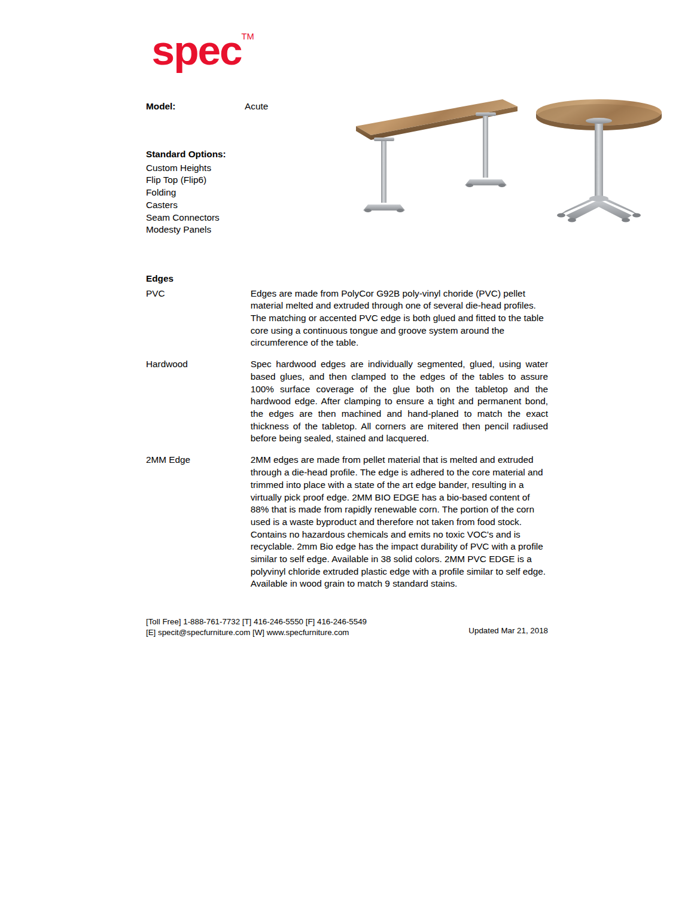specTM
Model: Acute
Standard Options:
Custom Heights
Flip Top (Flip6)
Folding
Casters
Seam Connectors
Modesty Panels
Edges
| PVC | Edges are made from PolyCor G92B poly-vinyl choride (PVC) pellet material melted and extruded through one of several die-head profiles. The matching or accented PVC edge is both glued and fitted to the table core using a continuous tongue and groove system around the circumference of the table. |
| Hardwood | Spec hardwood edges are individually segmented, glued, using water based glues, and then clamped to the edges of the tables to assure 100% surface coverage of the glue both on the tabletop and the hardwood edge. After clamping to ensure a tight and permanent bond, the edges are then machined and hand-planed to match the exact thickness of the tabletop. All corners are mitered then pencil radiused before being sealed, stained and lacquered. |
| 2MM Edge | 2MM edges are made from pellet material that is melted and extruded through a die-head profile. The edge is adhered to the core material and trimmed into place with a state of the art edge bander, resulting in a virtually pick proof edge. 2MM BIO EDGE has a bio-based content of 88% that is made from rapidly renewable corn. The portion of the corn used is a waste byproduct and therefore not taken from food stock. Contains no hazardous chemicals and emits no toxic VOC's and is recyclable. 2mm Bio edge has the impact durability of PVC with a profile similar to self edge. Available in 38 solid colors. 2MM PVC EDGE is a polyvinyl chloride extruded plastic edge with a profile similar to self edge. Available in wood grain to match 9 standard stains. |
[Toll Free] 1-888-761-7732 [T] 416-246-5550 [F] 416-246-5549
[E] specit@specfurniture.com [W] www.specfurniture.com
Updated Mar 21, 2018